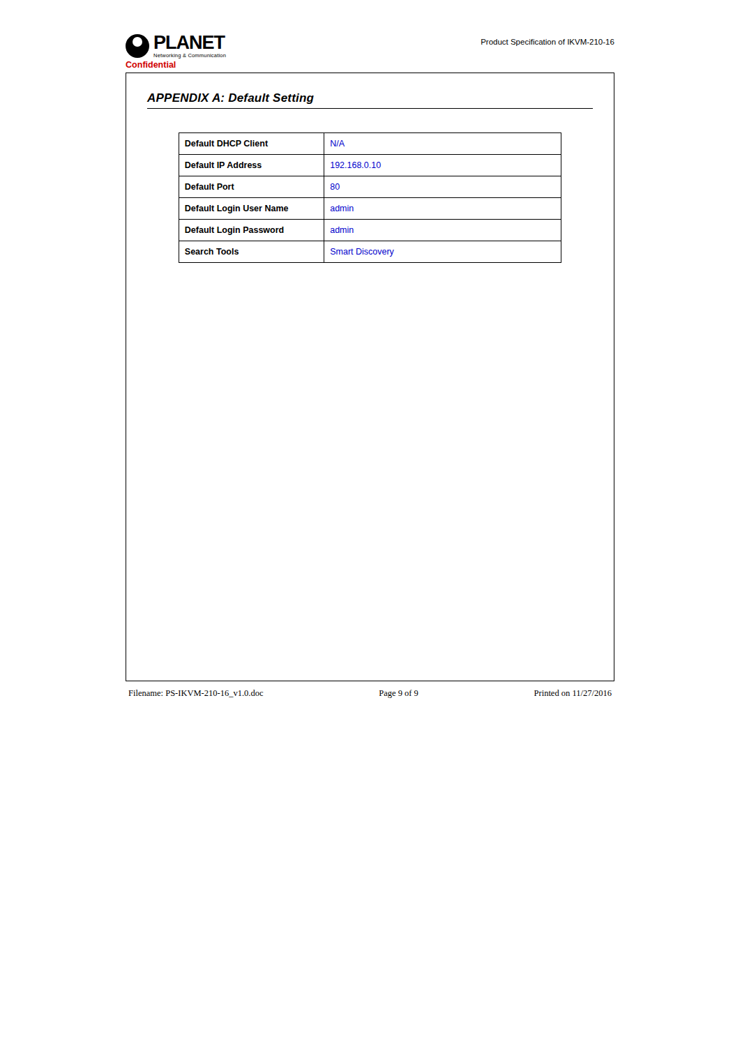PLANET
Networking & Communication
Confidential
Product Specification of IKVM-210-16
APPENDIX A: Default Setting
| Default DHCP Client | N/A |
| Default IP Address | 192.168.0.10 |
| Default Port | 80 |
| Default Login User Name | admin |
| Default Login Password | admin |
| Search Tools | Smart Discovery |
Filename: PS-IKVM-210-16_v1.0.doc
Page 9 of 9
Printed on 11/27/2016